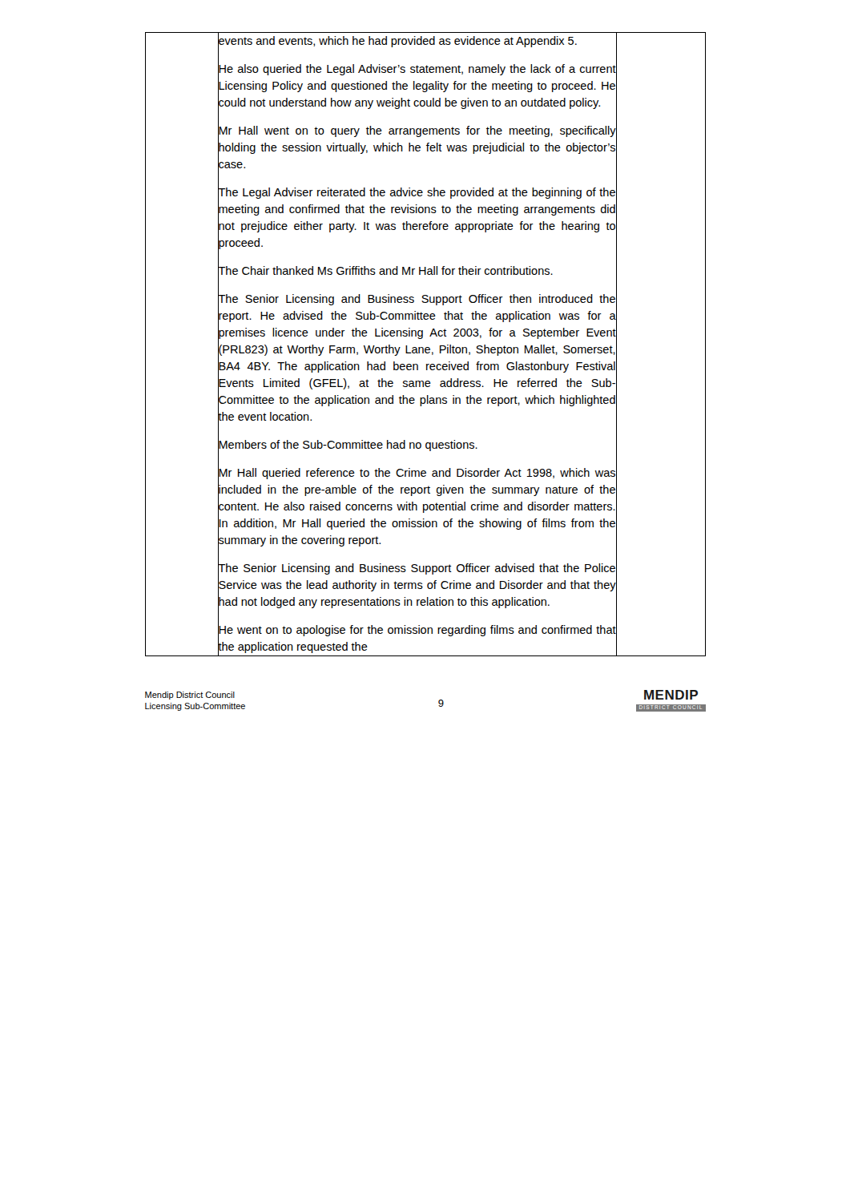| | events and events, which he had provided as evidence at Appendix 5. He also queried the Legal Adviser’s statement, namely the lack of a current Licensing Policy and questioned the legality for the meeting to proceed. He could not understand how any weight could be given to an outdated policy. Mr Hall went on to query the arrangements for the meeting, specifically holding the session virtually, which he felt was prejudicial to the objector’s case. The Legal Adviser reiterated the advice she provided at the beginning of the meeting and confirmed that the revisions to the meeting arrangements did not prejudice either party. It was therefore appropriate for the hearing to proceed. The Chair thanked Ms Griffiths and Mr Hall for their contributions. The Senior Licensing and Business Support Officer then introduced the report. He advised the Sub-Committee that the application was for a premises licence under the Licensing Act 2003, for a September Event (PRL823) at Worthy Farm, Worthy Lane, Pilton, Shepton Mallet, Somerset, BA4 4BY. The application had been received from Glastonbury Festival Events Limited (GFEL), at the same address. He referred the Sub-Committee to the application and the plans in the report, which highlighted the event location. Members of the Sub-Committee had no questions. Mr Hall queried reference to the Crime and Disorder Act 1998, which was included in the pre-amble of the report given the summary nature of the content. He also raised concerns with potential crime and disorder matters. In addition, Mr Hall queried the omission of the showing of films from the summary in the covering report. The Senior Licensing and Business Support Officer advised that the Police Service was the lead authority in terms of Crime and Disorder and that they had not lodged any representations in relation to this application. He went on to apologise for the omission regarding films and confirmed that the application requested the | |
Mendip District Council
Licensing Sub-Committee
9
MENDIP
DISTRICT COUNCIL